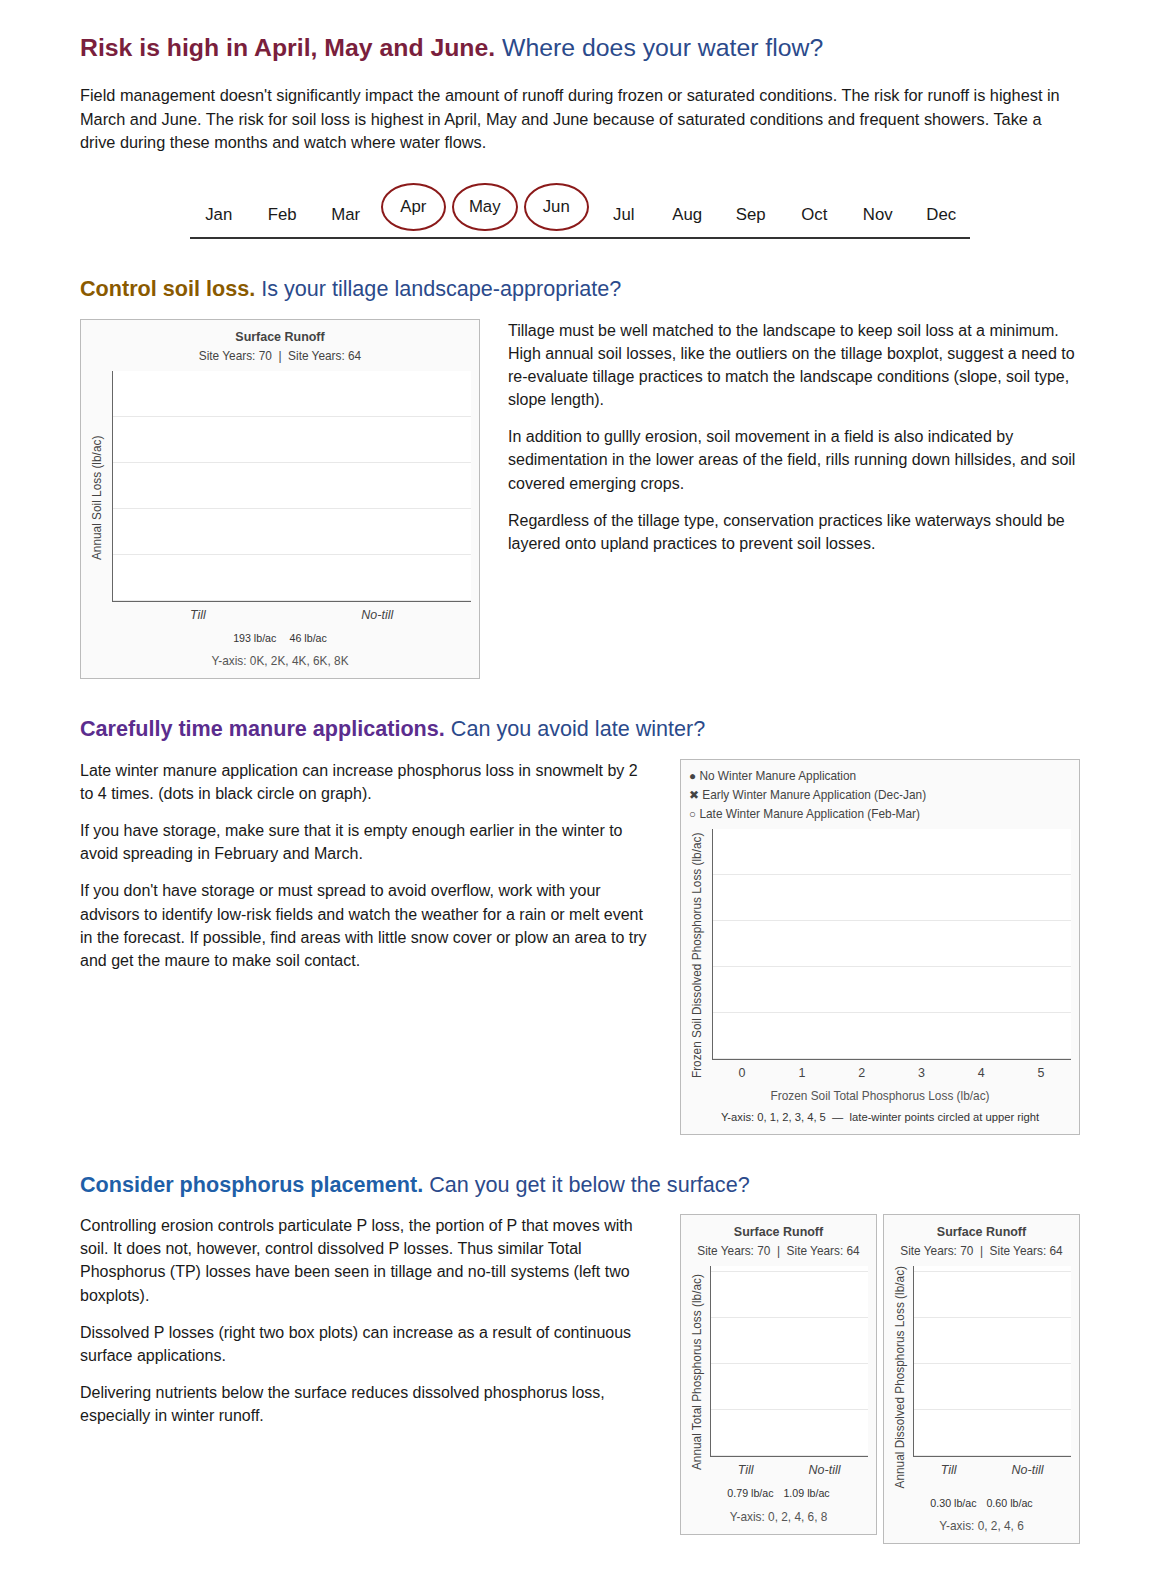Risk is high in April, May and June. Where does your water flow?
Field management doesn't significantly impact the amount of runoff during frozen or saturated conditions. The risk for runoff is highest in March and June. The risk for soil loss is highest in April, May and June because of saturated conditions and frequent showers. Take a drive during these months and watch where water flows.
Jan Feb Mar Apr May Jun Jul Aug Sep Oct Nov Dec
Control soil loss. Is your tillage landscape-appropriate?
Surface Runoff
Site Years: 70 | Site Years: 64
Annual Soil Loss (lb/ac)
Till No-till
193 lb/ac 46 lb/ac
Y-axis: 0K, 2K, 4K, 6K, 8K
Tillage must be well matched to the landscape to keep soil loss at a minimum. High annual soil losses, like the outliers on the tillage boxplot, suggest a need to re-evaluate tillage practices to match the landscape conditions (slope, soil type, slope length).
In addition to gullly erosion, soil movement in a field is also indicated by sedimentation in the lower areas of the field, rills running down hillsides, and soil covered emerging crops.
Regardless of the tillage type, conservation practices like waterways should be layered onto upland practices to prevent soil losses.
Carefully time manure applications. Can you avoid late winter?
Late winter manure application can increase phosphorus loss in snowmelt by 2 to 4 times. (dots in black circle on graph).
If you have storage, make sure that it is empty enough earlier in the winter to avoid spreading in February and March.
If you don't have storage or must spread to avoid overflow, work with your advisors to identify low-risk fields and watch the weather for a rain or melt event in the forecast. If possible, find areas with little snow cover or plow an area to try and get the maure to make soil contact.
● No Winter Manure Application
✖ Early Winter Manure Application (Dec-Jan)
○ Late Winter Manure Application (Feb-Mar)
Frozen Soil Dissolved Phosphorus Loss (lb/ac)
012345
Frozen Soil Total Phosphorus Loss (lb/ac)
Y-axis: 0, 1, 2, 3, 4, 5 — late-winter points circled at upper right
Consider phosphorus placement. Can you get it below the surface?
Controlling erosion controls particulate P loss, the portion of P that moves with soil. It does not, however, control dissolved P losses. Thus similar Total Phosphorus (TP) losses have been seen in tillage and no-till systems (left two boxplots).
Dissolved P losses (right two box plots) can increase as a result of continuous surface applications.
Delivering nutrients below the surface reduces dissolved phosphorus loss, especially in winter runoff.
Surface Runoff
Site Years: 70 | Site Years: 64
Annual Total Phosphorus Loss (lb/ac)
Till No-till
0.79 lb/ac 1.09 lb/ac
Y-axis: 0, 2, 4, 6, 8
Surface Runoff
Site Years: 70 | Site Years: 64
Annual Dissolved Phosphorus Loss (lb/ac)
Till No-till
0.30 lb/ac 0.60 lb/ac
Y-axis: 0, 2, 4, 6